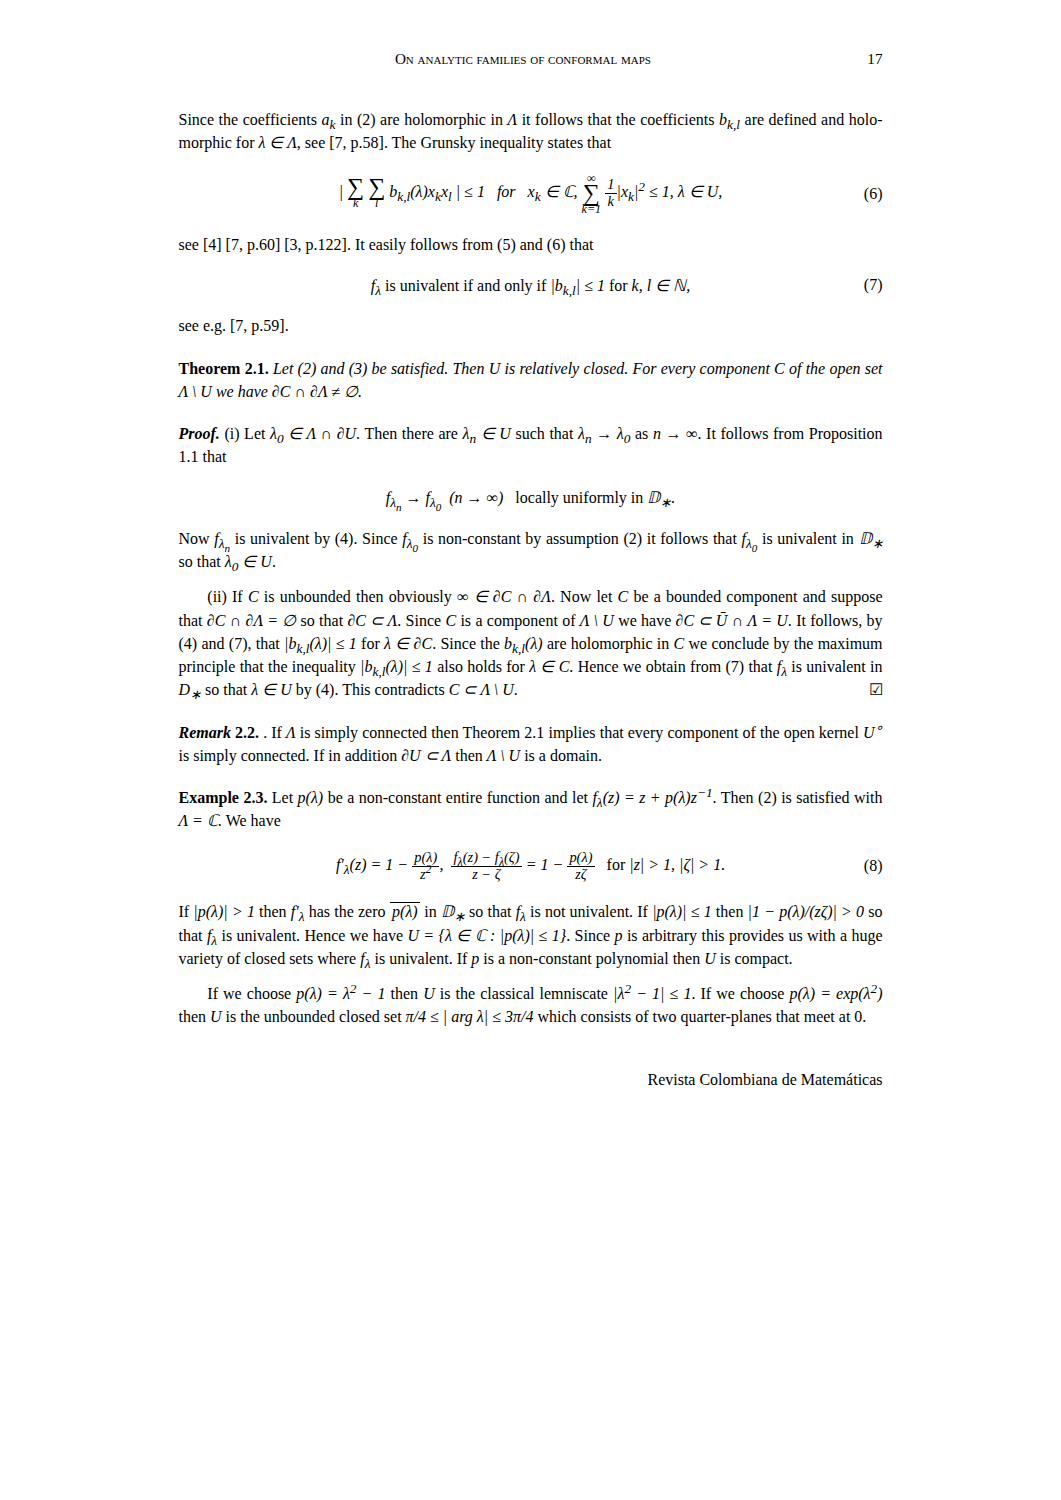On analytic families of conformal maps 17
Since the coefficients ak in (2) are holomorphic in Λ it follows that the coefficients bk,l are defined and holomorphic for λ ∈ Λ, see [7, p.58]. The Grunsky inequality states that
| ∑k ∑l bk,l(λ)xkxl | ≤ 1 for xk ∈ ℂ, ∞∑k=1 1 k|xk|2 ≤ 1, λ ∈ U, (6)
see [4] [7, p.60] [3, p.122]. It easily follows from (5) and (6) that
fλ is univalent if and only if |bk,l| ≤ 1 for k, l ∈ ℕ, (7)
see e.g. [7, p.59].
Theorem 2.1. Let (2) and (3) be satisfied. Then U is relatively closed. For every component C of the open set Λ \ U we have ∂C ∩ ∂Λ ≠ ∅.
Proof. (i) Let λ0 ∈ Λ ∩ ∂U. Then there are λn ∈ U such that λn → λ0 as n → ∞. It follows from Proposition 1.1 that
fλn → fλ0 (n → ∞) locally uniformly in 𝔻∗.
Now fλn is univalent by (4). Since fλ0 is non-constant by assumption (2) it follows that fλ0 is univalent in 𝔻∗ so that λ0 ∈ U.
(ii) If C is unbounded then obviously ∞ ∈ ∂C ∩ ∂Λ. Now let C be a bounded component and suppose that ∂C ∩ ∂Λ = ∅ so that ∂C ⊂ Λ. Since C is a component of Λ \ U we have ∂C ⊂ Ū ∩ Λ = U. It follows, by (4) and (7), that |bk,l(λ)| ≤ 1 for λ ∈ ∂C. Since the bk,l(λ) are holomorphic in C we conclude by the maximum principle that the inequality |bk,l(λ)| ≤ 1 also holds for λ ∈ C. Hence we obtain from (7) that fλ is univalent in D∗ so that λ ∈ U by (4). This contradicts C ⊂ Λ \ U. ☑
Remark 2.2. . If Λ is simply connected then Theorem 2.1 implies that every component of the open kernel U∘ is simply connected. If in addition ∂U ⊂ Λ then Λ \ U is a domain.
Example 2.3. Let p(λ) be a non-constant entire function and let fλ(z) = z + p(λ)z−1. Then (2) is satisfied with Λ = ℂ. We have
f′λ(z) = 1 − p(λ) z2, fλ(z) − fλ(ζ) z − ζ = 1 − p(λ) zζ for |z| > 1, |ζ| > 1. (8)
If |p(λ)| > 1 then f′λ has the zero p(λ) in 𝔻∗ so that fλ is not univalent. If |p(λ)| ≤ 1 then |1 − p(λ)/(zζ)| > 0 so that fλ is univalent. Hence we have U = {λ ∈ ℂ : |p(λ)| ≤ 1}. Since p is arbitrary this provides us with a huge variety of closed sets where fλ is univalent. If p is a non-constant polynomial then U is compact.
If we choose p(λ) = λ2 − 1 then U is the classical lemniscate |λ2 − 1| ≤ 1. If we choose p(λ) = exp(λ2) then U is the unbounded closed set π/4 ≤ | arg λ| ≤ 3π/4 which consists of two quarter-planes that meet at 0.
Revista Colombiana de Matemáticas